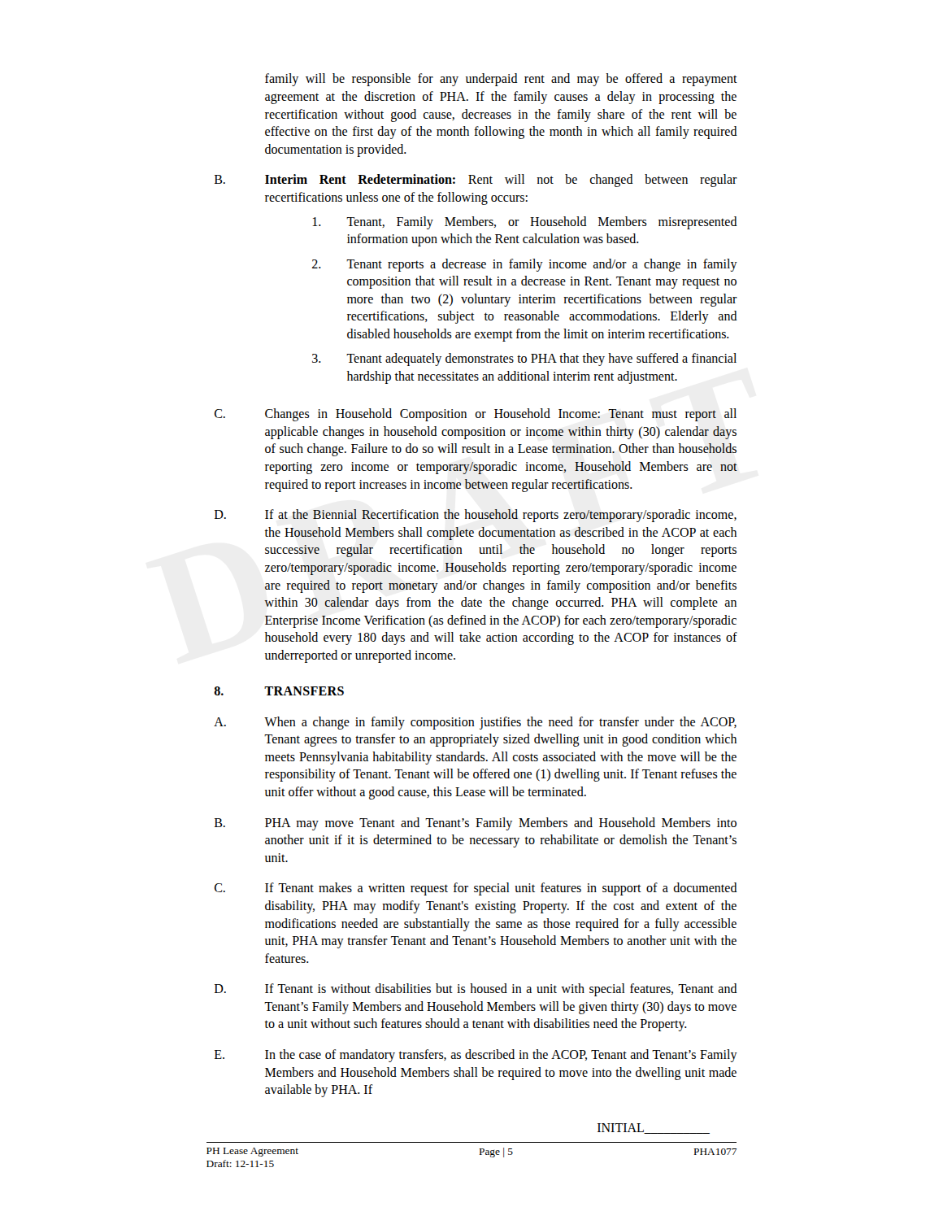DRAFT
family will be responsible for any underpaid rent and may be offered a repayment agreement at the discretion of PHA. If the family causes a delay in processing the recertification without good cause, decreases in the family share of the rent will be effective on the first day of the month following the month in which all family required documentation is provided.
B.
Interim Rent Redetermination: Rent will not be changed between regular recertifications unless one of the following occurs:
Tenant, Family Members, or Household Members misrepresented information upon which the Rent calculation was based.
Tenant reports a decrease in family income and/or a change in family composition that will result in a decrease in Rent. Tenant may request no more than two (2) voluntary interim recertifications between regular recertifications, subject to reasonable accommodations. Elderly and disabled households are exempt from the limit on interim recertifications.
Tenant adequately demonstrates to PHA that they have suffered a financial hardship that necessitates an additional interim rent adjustment.
C.
Changes in Household Composition or Household Income: Tenant must report all applicable changes in household composition or income within thirty (30) calendar days of such change. Failure to do so will result in a Lease termination. Other than households reporting zero income or temporary/sporadic income, Household Members are not required to report increases in income between regular recertifications.
D.
If at the Biennial Recertification the household reports zero/temporary/sporadic income, the Household Members shall complete documentation as described in the ACOP at each successive regular recertification until the household no longer reports zero/temporary/sporadic income. Households reporting zero/temporary/sporadic income are required to report monetary and/or changes in family composition and/or benefits within 30 calendar days from the date the change occurred. PHA will complete an Enterprise Income Verification (as defined in the ACOP) for each zero/temporary/sporadic household every 180 days and will take action according to the ACOP for instances of underreported or unreported income.
8.
TRANSFERS
A.
When a change in family composition justifies the need for transfer under the ACOP, Tenant agrees to transfer to an appropriately sized dwelling unit in good condition which meets Pennsylvania habitability standards. All costs associated with the move will be the responsibility of Tenant. Tenant will be offered one (1) dwelling unit. If Tenant refuses the unit offer without a good cause, this Lease will be terminated.
B.
PHA may move Tenant and Tenant’s Family Members and Household Members into another unit if it is determined to be necessary to rehabilitate or demolish the Tenant’s unit.
C.
If Tenant makes a written request for special unit features in support of a documented disability, PHA may modify Tenant's existing Property. If the cost and extent of the modifications needed are substantially the same as those required for a fully accessible unit, PHA may transfer Tenant and Tenant’s Household Members to another unit with the features.
D.
If Tenant is without disabilities but is housed in a unit with special features, Tenant and Tenant’s Family Members and Household Members will be given thirty (30) days to move to a unit without such features should a tenant with disabilities need the Property.
E.
In the case of mandatory transfers, as described in the ACOP, Tenant and Tenant’s Family Members and Household Members shall be required to move into the dwelling unit made available by PHA. If
INITIAL__________
PH Lease Agreement
Draft: 12-11-15
Page | 5
PHA1077